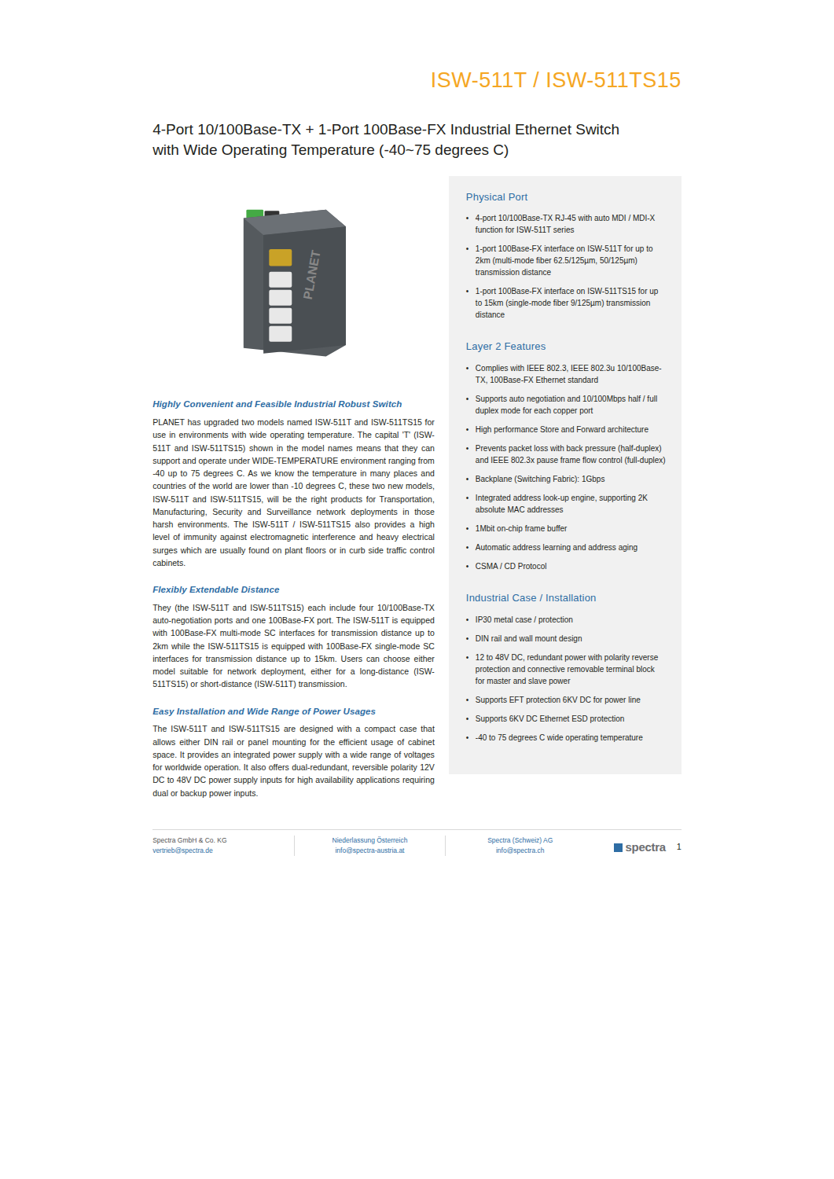ISW-511T / ISW-511TS15
4-Port 10/100Base-TX + 1-Port 100Base-FX Industrial Ethernet Switch with Wide Operating Temperature (-40~75 degrees C)
Highly Convenient and Feasible Industrial Robust Switch
PLANET has upgraded two models named ISW-511T and ISW-511TS15 for use in environments with wide operating temperature. The capital 'T' (ISW-511T and ISW-511TS15) shown in the model names means that they can support and operate under WIDE-TEMPERATURE environment ranging from -40 up to 75 degrees C. As we know the temperature in many places and countries of the world are lower than -10 degrees C, these two new models, ISW-511T and ISW-511TS15, will be the right products for Transportation, Manufacturing, Security and Surveillance network deployments in those harsh environments. The ISW-511T / ISW-511TS15 also provides a high level of immunity against electromagnetic interference and heavy electrical surges which are usually found on plant floors or in curb side traffic control cabinets.
Flexibly Extendable Distance
They (the ISW-511T and ISW-511TS15) each include four 10/100Base-TX auto-negotiation ports and one 100Base-FX port. The ISW-511T is equipped with 100Base-FX multi-mode SC interfaces for transmission distance up to 2km while the ISW-511TS15 is equipped with 100Base-FX single-mode SC interfaces for transmission distance up to 15km. Users can choose either model suitable for network deployment, either for a long-distance (ISW-511TS15) or short-distance (ISW-511T) transmission.
Easy Installation and Wide Range of Power Usages
The ISW-511T and ISW-511TS15 are designed with a compact case that allows either DIN rail or panel mounting for the efficient usage of cabinet space. It provides an integrated power supply with a wide range of voltages for worldwide operation. It also offers dual-redundant, reversible polarity 12V DC to 48V DC power supply inputs for high availability applications requiring dual or backup power inputs.
Physical Port
4-port 10/100Base-TX RJ-45 with auto MDI / MDI-X function for ISW-511T series
1-port 100Base-FX interface on ISW-511T for up to 2km (multi-mode fiber 62.5/125µm, 50/125µm) transmission distance
1-port 100Base-FX interface on ISW-511TS15 for up to 15km (single-mode fiber 9/125µm) transmission distance
Layer 2 Features
Complies with IEEE 802.3, IEEE 802.3u 10/100Base-TX, 100Base-FX Ethernet standard
Supports auto negotiation and 10/100Mbps half / full duplex mode for each copper port
High performance Store and Forward architecture
Prevents packet loss with back pressure (half-duplex) and IEEE 802.3x pause frame flow control (full-duplex)
Backplane (Switching Fabric): 1Gbps
Integrated address look-up engine, supporting 2K absolute MAC addresses
1Mbit on-chip frame buffer
Automatic address learning and address aging
CSMA / CD Protocol
Industrial Case / Installation
IP30 metal case / protection
DIN rail and wall mount design
12 to 48V DC, redundant power with polarity reverse protection and connective removable terminal block for master and slave power
Supports EFT protection 6KV DC for power line
Supports 6KV DC Ethernet ESD protection
-40 to 75 degrees C wide operating temperature
Spectra GmbH & Co. KG
vertrieb@spectra.de
Niederlassung Österreich
info@spectra-austria.at
Spectra (Schweiz) AG
info@spectra.ch
spectra 1